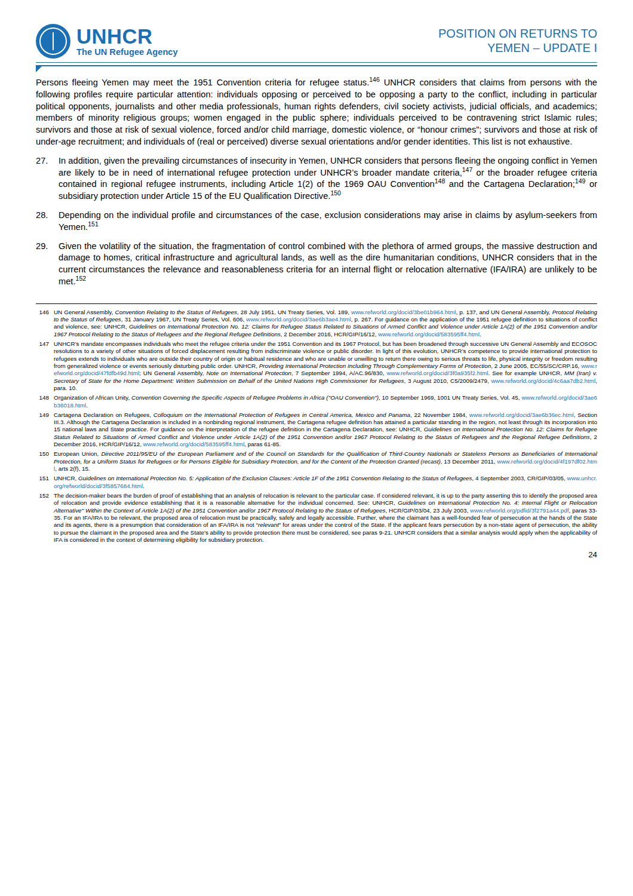UNHCR
The UN Refugee Agency
POSITION ON RETURNS TO
YEMEN – UPDATE I
Persons fleeing Yemen may meet the 1951 Convention criteria for refugee status.146 UNHCR considers that claims from persons with the following profiles require particular attention: individuals opposing or perceived to be opposing a party to the conflict, including in particular political opponents, journalists and other media professionals, human rights defenders, civil society activists, judicial officials, and academics; members of minority religious groups; women engaged in the public sphere; individuals perceived to be contravening strict Islamic rules; survivors and those at risk of sexual violence, forced and/or child marriage, domestic violence, or “honour crimes”; survivors and those at risk of under-age recruitment; and individuals of (real or perceived) diverse sexual orientations and/or gender identities. This list is not exhaustive.
27. In addition, given the prevailing circumstances of insecurity in Yemen, UNHCR considers that persons fleeing the ongoing conflict in Yemen are likely to be in need of international refugee protection under UNHCR’s broader mandate criteria,147 or the broader refugee criteria contained in regional refugee instruments, including Article 1(2) of the 1969 OAU Convention148 and the Cartagena Declaration;149 or subsidiary protection under Article 15 of the EU Qualification Directive.150
28. Depending on the individual profile and circumstances of the case, exclusion considerations may arise in claims by asylum-seekers from Yemen.151
29. Given the volatility of the situation, the fragmentation of control combined with the plethora of armed groups, the massive destruction and damage to homes, critical infrastructure and agricultural lands, as well as the dire humanitarian conditions, UNHCR considers that in the current circumstances the relevance and reasonableness criteria for an internal flight or relocation alternative (IFA/IRA) are unlikely to be met.152
146 UN General Assembly, Convention Relating to the Status of Refugees, 28 July 1951, UN Treaty Series, Vol. 189, www.refworld.org/docid/3be01b964.html, p. 137, and UN General Assembly, Protocol Relating to the Status of Refugees, 31 January 1967, UN Treaty Series, Vol. 606, www.refworld.org/docid/3ae6b3ae4.html, p. 267. For guidance on the application of the 1951 refugee definition to situations of conflict and violence, see: UNHCR, Guidelines on International Protection No. 12: Claims for Refugee Status Related to Situations of Armed Conflict and Violence under Article 1A(2) of the 1951 Convention and/or 1967 Protocol Relating to the Status of Refugees and the Regional Refugee Definitions, 2 December 2016, HCR/GIP/16/12, www.refworld.org/docid/583595ff4.html.
147 UNHCR’s mandate encompasses individuals who meet the refugee criteria under the 1951 Convention and its 1967 Protocol, but has been broadened through successive UN General Assembly and ECOSOC resolutions to a variety of other situations of forced displacement resulting from indiscriminate violence or public disorder. In light of this evolution, UNHCR’s competence to provide international protection to refugees extends to individuals who are outside their country of origin or habitual residence and who are unable or unwilling to return there owing to serious threats to life, physical integrity or freedom resulting from generalized violence or events seriously disturbing public order. UNHCR, Providing International Protection Including Through Complementary Forms of Protection, 2 June 2005, EC/55/SC/CRP.16, www.refworld.org/docid/47fdfb49d.html; UN General Assembly, Note on International Protection, 7 September 1994, A/AC.96/830, www.refworld.org/docid/3f0a935f2.html. See for example UNHCR, MM (Iran) v. Secretary of State for the Home Department: Written Submission on Behalf of the United Nations High Commissioner for Refugees, 3 August 2010, C5/2009/2479, www.refworld.org/docid/4c6aa7db2.html, para. 10.
148 Organization of African Unity, Convention Governing the Specific Aspects of Refugee Problems in Africa ("OAU Convention"), 10 September 1969, 1001 UN Treaty Series, Vol. 45, www.refworld.org/docid/3ae6b36018.html.
149 Cartagena Declaration on Refugees, Colloquium on the International Protection of Refugees in Central America, Mexico and Panama, 22 November 1984, www.refworld.org/docid/3ae6b36ec.html, Section III.3. Although the Cartagena Declaration is included in a nonbinding regional instrument, the Cartagena refugee definition has attained a particular standing in the region, not least through its incorporation into 15 national laws and State practice. For guidance on the interpretation of the refugee definition in the Cartagena Declaration, see: UNHCR, Guidelines on International Protection No. 12: Claims for Refugee Status Related to Situations of Armed Conflict and Violence under Article 1A(2) of the 1951 Convention and/or 1967 Protocol Relating to the Status of Refugees and the Regional Refugee Definitions, 2 December 2016, HCR/GIP/16/12, www.refworld.org/docid/583595ff4.html, paras 61-85.
150 European Union, Directive 2011/95/EU of the European Parliament and of the Council on Standards for the Qualification of Third-Country Nationals or Stateless Persons as Beneficiaries of International Protection, for a Uniform Status for Refugees or for Persons Eligible for Subsidiary Protection, and for the Content of the Protection Granted (recast), 13 December 2011, www.refworld.org/docid/4f197df02.html, arts 2(f), 15.
151 UNHCR, Guidelines on International Protection No. 5: Application of the Exclusion Clauses: Article 1F of the 1951 Convention Relating to the Status of Refugees, 4 September 2003, CR/GIP/03/05, www.unhcr.org/refworld/docid/3f5857684.html.
152 The decision-maker bears the burden of proof of establishing that an analysis of relocation is relevant to the particular case. If considered relevant, it is up to the party asserting this to identify the proposed area of relocation and provide evidence establishing that it is a reasonable alternative for the individual concerned. See: UNHCR, Guidelines on International Protection No. 4: Internal Flight or Relocation Alternative" Within the Context of Article 1A(2) of the 1951 Convention and/or 1967 Protocol Relating to the Status of Refugees, HCR/GIP/03/04, 23 July 2003, www.refworld.org/pdfid/3f2791a44.pdf, paras 33-35. For an IFA/IRA to be relevant, the proposed area of relocation must be practically, safely and legally accessible. Further, where the claimant has a well-founded fear of persecution at the hands of the State and its agents, there is a presumption that consideration of an IFA/IRA is not “relevant” for areas under the control of the State. If the applicant fears persecution by a non-state agent of persecution, the ability to pursue the claimant in the proposed area and the State’s ability to provide protection there must be considered, see paras 9-21. UNHCR considers that a similar analysis would apply when the applicability of IFA is considered in the context of determining eligibility for subsidiary protection.
24